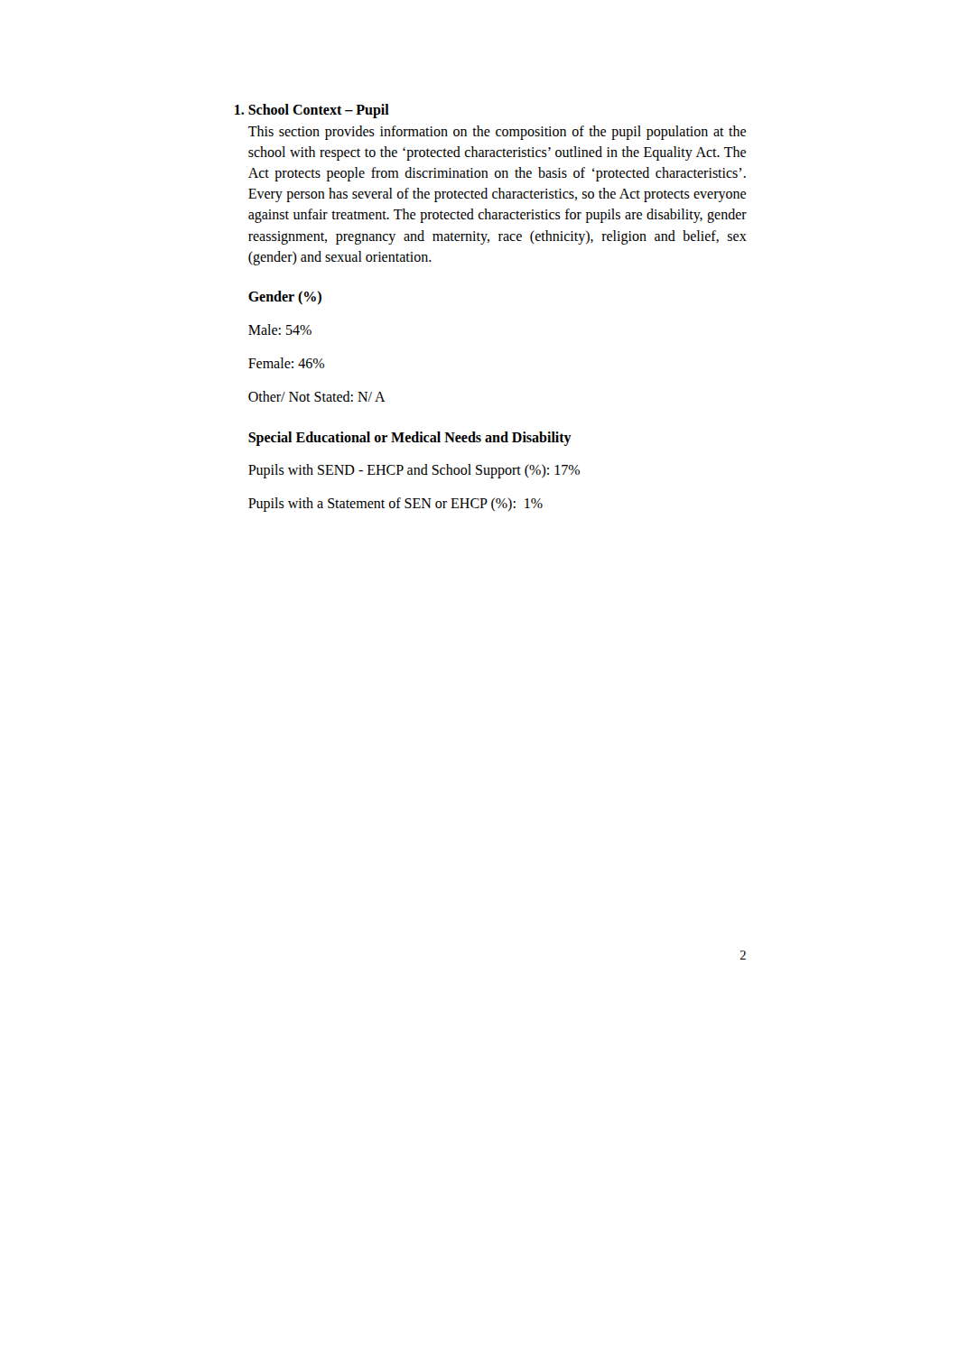School Context – Pupil
This section provides information on the composition of the pupil population at the school with respect to the ‘protected characteristics’ outlined in the Equality Act. The Act protects people from discrimination on the basis of ‘protected characteristics’. Every person has several of the protected characteristics, so the Act protects everyone against unfair treatment. The protected characteristics for pupils are disability, gender reassignment, pregnancy and maternity, race (ethnicity), religion and belief, sex (gender) and sexual orientation.
Gender (%)
Male: 54%
Female: 46%
Other/ Not Stated: N/ A
Special Educational or Medical Needs and Disability
Pupils with SEND - EHCP and School Support (%): 17%
Pupils with a Statement of SEN or EHCP (%): 1%
2